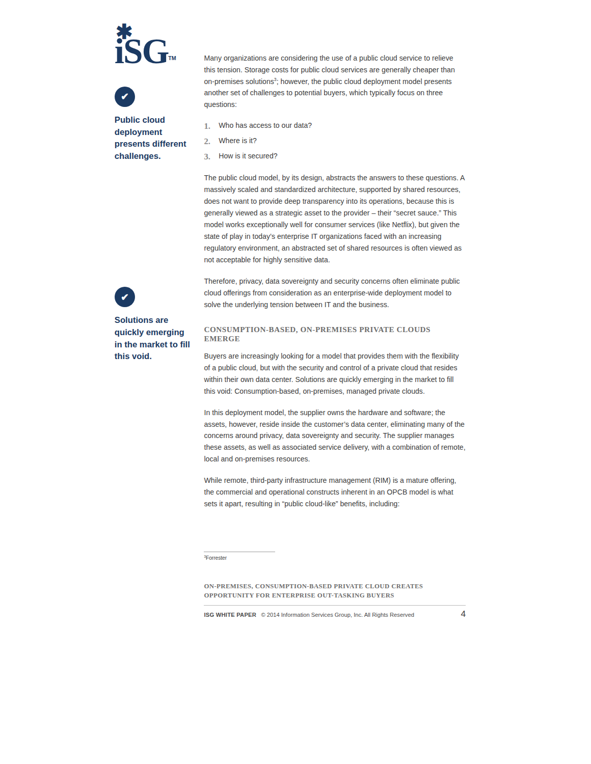✱ iSG TM
✔
Public cloud deployment presents different challenges.
✔
Solutions are quickly emerging in the market to fill this void.
Many organizations are considering the use of a public cloud service to relieve this tension. Storage costs for public cloud services are generally cheaper than on-premises solutions3; however, the public cloud deployment model presents another set of challenges to potential buyers, which typically focus on three questions:
Who has access to our data?
Where is it?
How is it secured?
The public cloud model, by its design, abstracts the answers to these questions. A massively scaled and standardized architecture, supported by shared resources, does not want to provide deep transparency into its operations, because this is generally viewed as a strategic asset to the provider – their “secret sauce.” This model works exceptionally well for consumer services (like Netflix), but given the state of play in today’s enterprise IT organizations faced with an increasing regulatory environment, an abstracted set of shared resources is often viewed as not acceptable for highly sensitive data.
Therefore, privacy, data sovereignty and security concerns often eliminate public cloud offerings from consideration as an enterprise-wide deployment model to solve the underlying tension between IT and the business.
Consumption-Based, On-Premises Private Clouds Emerge
Buyers are increasingly looking for a model that provides them with the flexibility of a public cloud, but with the security and control of a private cloud that resides within their own data center. Solutions are quickly emerging in the market to fill this void: Consumption-based, on-premises, managed private clouds.
In this deployment model, the supplier owns the hardware and software; the assets, however, reside inside the customer’s data center, eliminating many of the concerns around privacy, data sovereignty and security. The supplier manages these assets, as well as associated service delivery, with a combination of remote, local and on-premises resources.
While remote, third-party infrastructure management (RIM) is a mature offering, the commercial and operational constructs inherent in an OPCB model is what sets it apart, resulting in “public cloud-like” benefits, including:
3Forrester
On-Premises, Consumption-Based Private Cloud Creates
Opportunity for Enterprise Out-Tasking Buyers
ISG WHITE PAPER © 2014 Information Services Group, Inc. All Rights Reserved
4